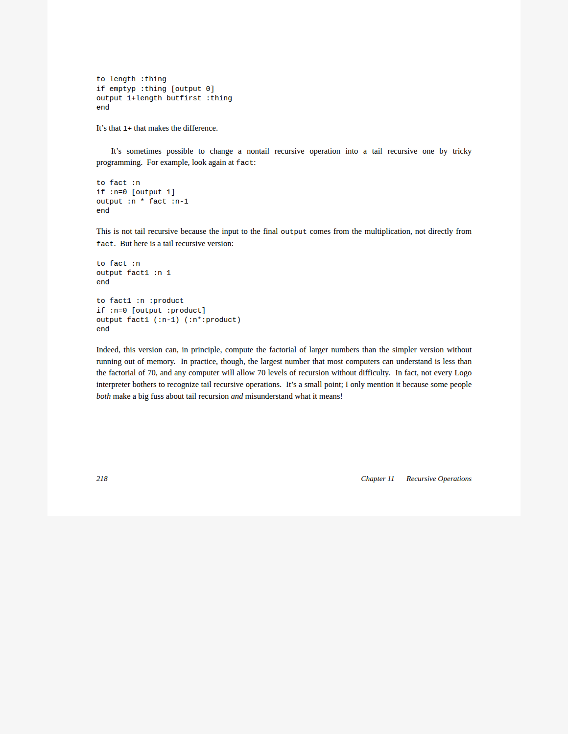to length :thing
if emptyp :thing [output 0]
output 1+length butfirst :thing
end
It’s that 1+ that makes the difference.
It’s sometimes possible to change a nontail recursive operation into a tail recursive one by tricky programming. For example, look again at fact:
to fact :n
if :n=0 [output 1]
output :n * fact :n-1
end
This is not tail recursive because the input to the final output comes from the multiplication, not directly from fact. But here is a tail recursive version:
to fact :n
output fact1 :n 1
end

to fact1 :n :product
if :n=0 [output :product]
output fact1 (:n-1) (:n*:product)
end
Indeed, this version can, in principle, compute the factorial of larger numbers than the simpler version without running out of memory. In practice, though, the largest number that most computers can understand is less than the factorial of 70, and any computer will allow 70 levels of recursion without difficulty. In fact, not every Logo interpreter bothers to recognize tail recursive operations. It’s a small point; I only mention it because some people both make a big fuss about tail recursion and misunderstand what it means!
218 Chapter 11 Recursive Operations